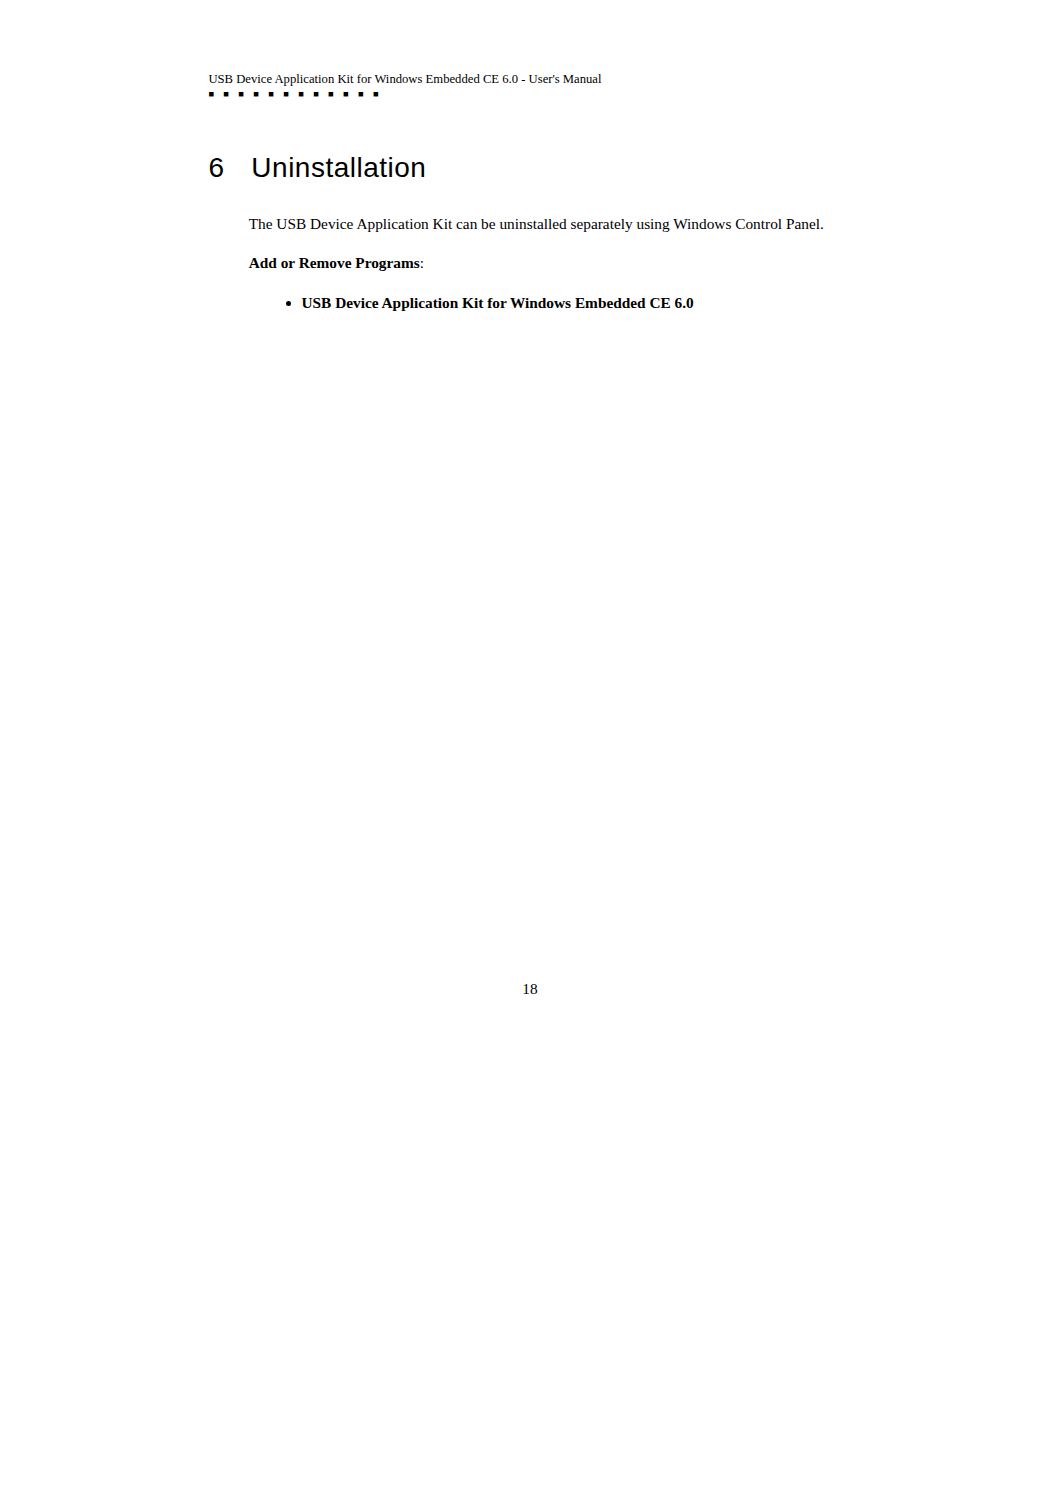USB Device Application Kit for Windows Embedded CE 6.0 - User's Manual
■ ■ ■ ■ ■ ■ ■ ■ ■ ■ ■ ■
6 Uninstallation
The USB Device Application Kit can be uninstalled separately using Windows Control Panel.
Add or Remove Programs:
USB Device Application Kit for Windows Embedded CE 6.0
18